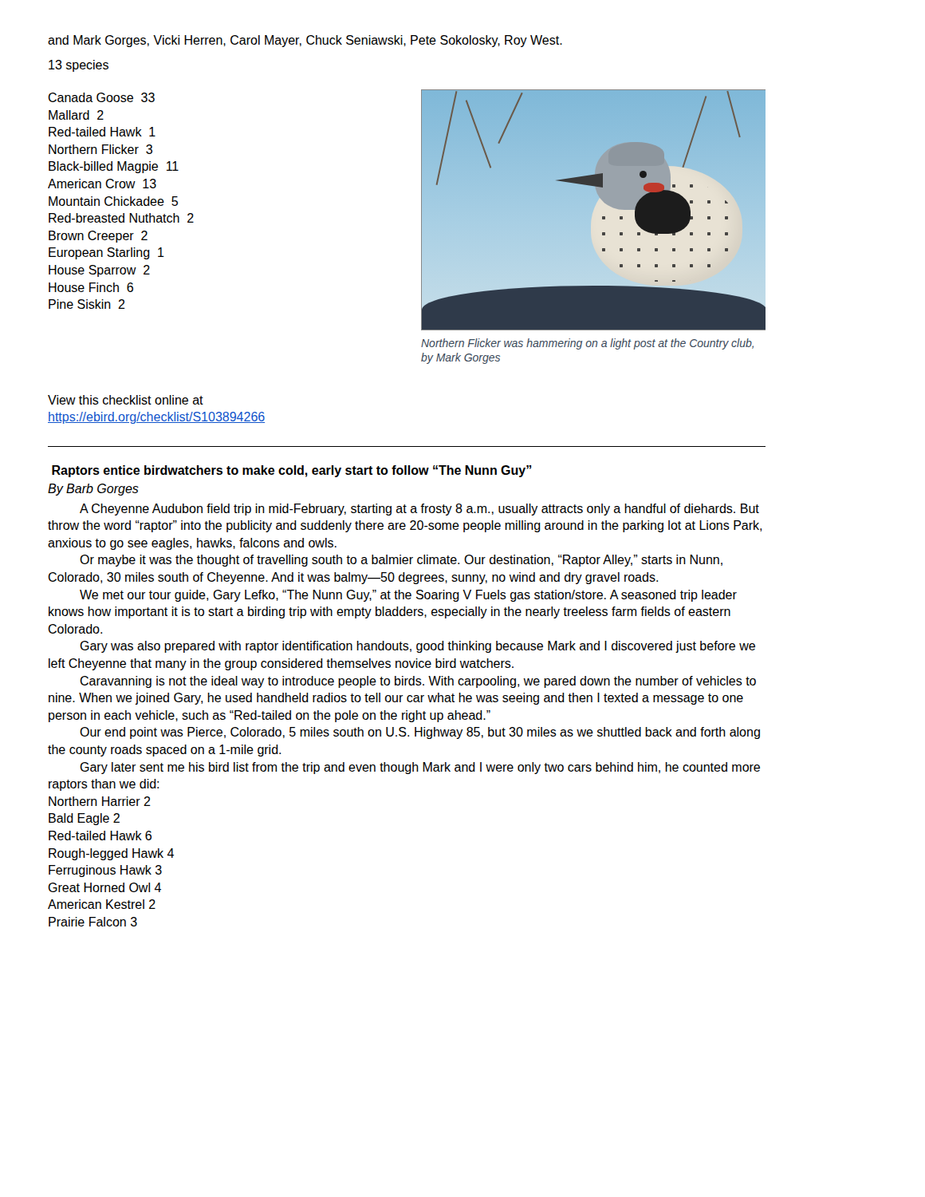and Mark Gorges, Vicki Herren, Carol Mayer, Chuck Seniawski, Pete Sokolosky, Roy West.
13 species
Northern Flicker was hammering on a light post at the Country club, by Mark Gorges
Canada Goose 33
Mallard 2
Red-tailed Hawk 1
Northern Flicker 3
Black-billed Magpie 11
American Crow 13
Mountain Chickadee 5
Red-breasted Nuthatch 2
Brown Creeper 2
European Starling 1
House Sparrow 2
House Finch 6
Pine Siskin 2
View this checklist online at
https://ebird.org/checklist/S103894266
Raptors entice birdwatchers to make cold, early start to follow “The Nunn Guy”
By Barb Gorges
A Cheyenne Audubon field trip in mid-February, starting at a frosty 8 a.m., usually attracts only a handful of diehards. But throw the word “raptor” into the publicity and suddenly there are 20-some people milling around in the parking lot at Lions Park, anxious to go see eagles, hawks, falcons and owls.
Or maybe it was the thought of travelling south to a balmier climate. Our destination, “Raptor Alley,” starts in Nunn, Colorado, 30 miles south of Cheyenne. And it was balmy—50 degrees, sunny, no wind and dry gravel roads.
We met our tour guide, Gary Lefko, “The Nunn Guy,” at the Soaring V Fuels gas station/store. A seasoned trip leader knows how important it is to start a birding trip with empty bladders, especially in the nearly treeless farm fields of eastern Colorado.
Gary was also prepared with raptor identification handouts, good thinking because Mark and I discovered just before we left Cheyenne that many in the group considered themselves novice bird watchers.
Caravanning is not the ideal way to introduce people to birds. With carpooling, we pared down the number of vehicles to nine. When we joined Gary, he used handheld radios to tell our car what he was seeing and then I texted a message to one person in each vehicle, such as “Red-tailed on the pole on the right up ahead.”
Our end point was Pierce, Colorado, 5 miles south on U.S. Highway 85, but 30 miles as we shuttled back and forth along the county roads spaced on a 1-mile grid.
Gary later sent me his bird list from the trip and even though Mark and I were only two cars behind him, he counted more raptors than we did:
Northern Harrier 2
Bald Eagle 2
Red-tailed Hawk 6
Rough-legged Hawk 4
Ferruginous Hawk 3
Great Horned Owl 4
American Kestrel 2
Prairie Falcon 3